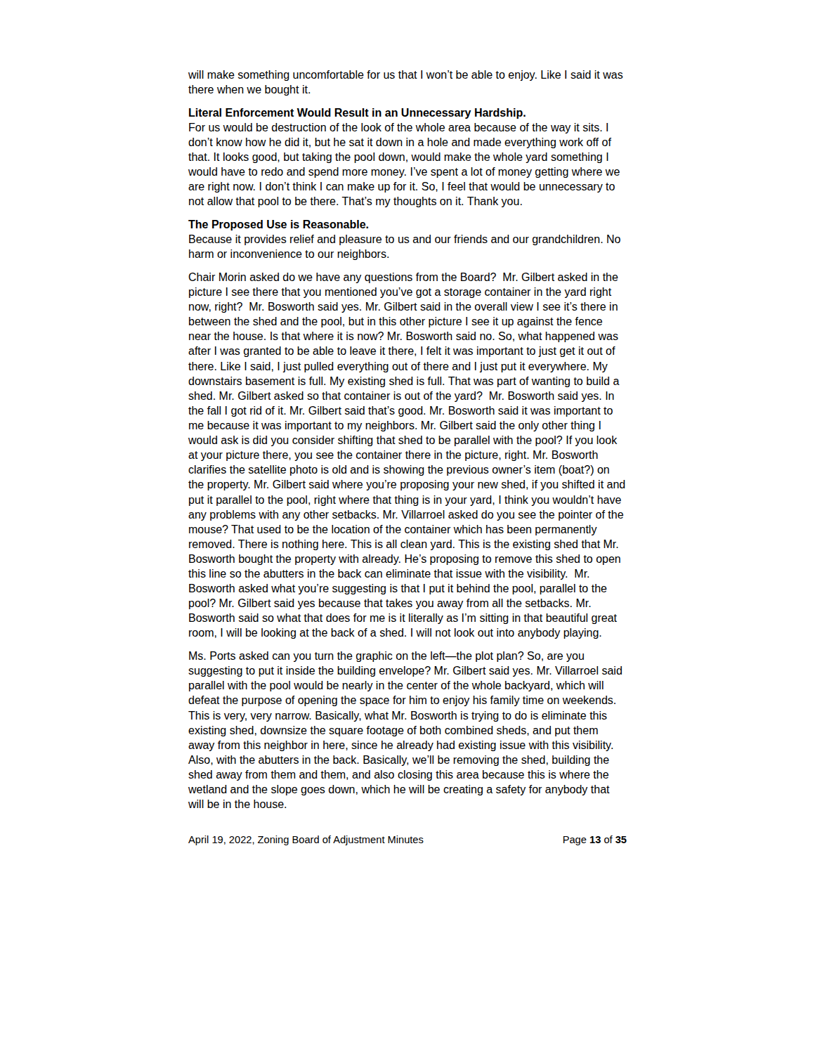will make something uncomfortable for us that I won’t be able to enjoy. Like I said it was there when we bought it.
Literal Enforcement Would Result in an Unnecessary Hardship.
For us would be destruction of the look of the whole area because of the way it sits. I don’t know how he did it, but he sat it down in a hole and made everything work off of that. It looks good, but taking the pool down, would make the whole yard something I would have to redo and spend more money. I’ve spent a lot of money getting where we are right now. I don’t think I can make up for it. So, I feel that would be unnecessary to not allow that pool to be there. That’s my thoughts on it. Thank you.
The Proposed Use is Reasonable.
Because it provides relief and pleasure to us and our friends and our grandchildren. No harm or inconvenience to our neighbors.
Chair Morin asked do we have any questions from the Board? Mr. Gilbert asked in the picture I see there that you mentioned you’ve got a storage container in the yard right now, right? Mr. Bosworth said yes. Mr. Gilbert said in the overall view I see it’s there in between the shed and the pool, but in this other picture I see it up against the fence near the house. Is that where it is now? Mr. Bosworth said no. So, what happened was after I was granted to be able to leave it there, I felt it was important to just get it out of there. Like I said, I just pulled everything out of there and I just put it everywhere. My downstairs basement is full. My existing shed is full. That was part of wanting to build a shed. Mr. Gilbert asked so that container is out of the yard? Mr. Bosworth said yes. In the fall I got rid of it. Mr. Gilbert said that’s good. Mr. Bosworth said it was important to me because it was important to my neighbors. Mr. Gilbert said the only other thing I would ask is did you consider shifting that shed to be parallel with the pool? If you look at your picture there, you see the container there in the picture, right. Mr. Bosworth clarifies the satellite photo is old and is showing the previous owner’s item (boat?) on the property. Mr. Gilbert said where you’re proposing your new shed, if you shifted it and put it parallel to the pool, right where that thing is in your yard, I think you wouldn’t have any problems with any other setbacks. Mr. Villarroel asked do you see the pointer of the mouse? That used to be the location of the container which has been permanently removed. There is nothing here. This is all clean yard. This is the existing shed that Mr. Bosworth bought the property with already. He’s proposing to remove this shed to open this line so the abutters in the back can eliminate that issue with the visibility. Mr. Bosworth asked what you’re suggesting is that I put it behind the pool, parallel to the pool? Mr. Gilbert said yes because that takes you away from all the setbacks. Mr. Bosworth said so what that does for me is it literally as I’m sitting in that beautiful great room, I will be looking at the back of a shed. I will not look out into anybody playing.
Ms. Ports asked can you turn the graphic on the left—the plot plan? So, are you suggesting to put it inside the building envelope? Mr. Gilbert said yes. Mr. Villarroel said parallel with the pool would be nearly in the center of the whole backyard, which will defeat the purpose of opening the space for him to enjoy his family time on weekends. This is very, very narrow. Basically, what Mr. Bosworth is trying to do is eliminate this existing shed, downsize the square footage of both combined sheds, and put them away from this neighbor in here, since he already had existing issue with this visibility. Also, with the abutters in the back. Basically, we’ll be removing the shed, building the shed away from them and them, and also closing this area because this is where the wetland and the slope goes down, which he will be creating a safety for anybody that will be in the house.
April 19, 2022, Zoning Board of Adjustment Minutes
Page 13 of 35